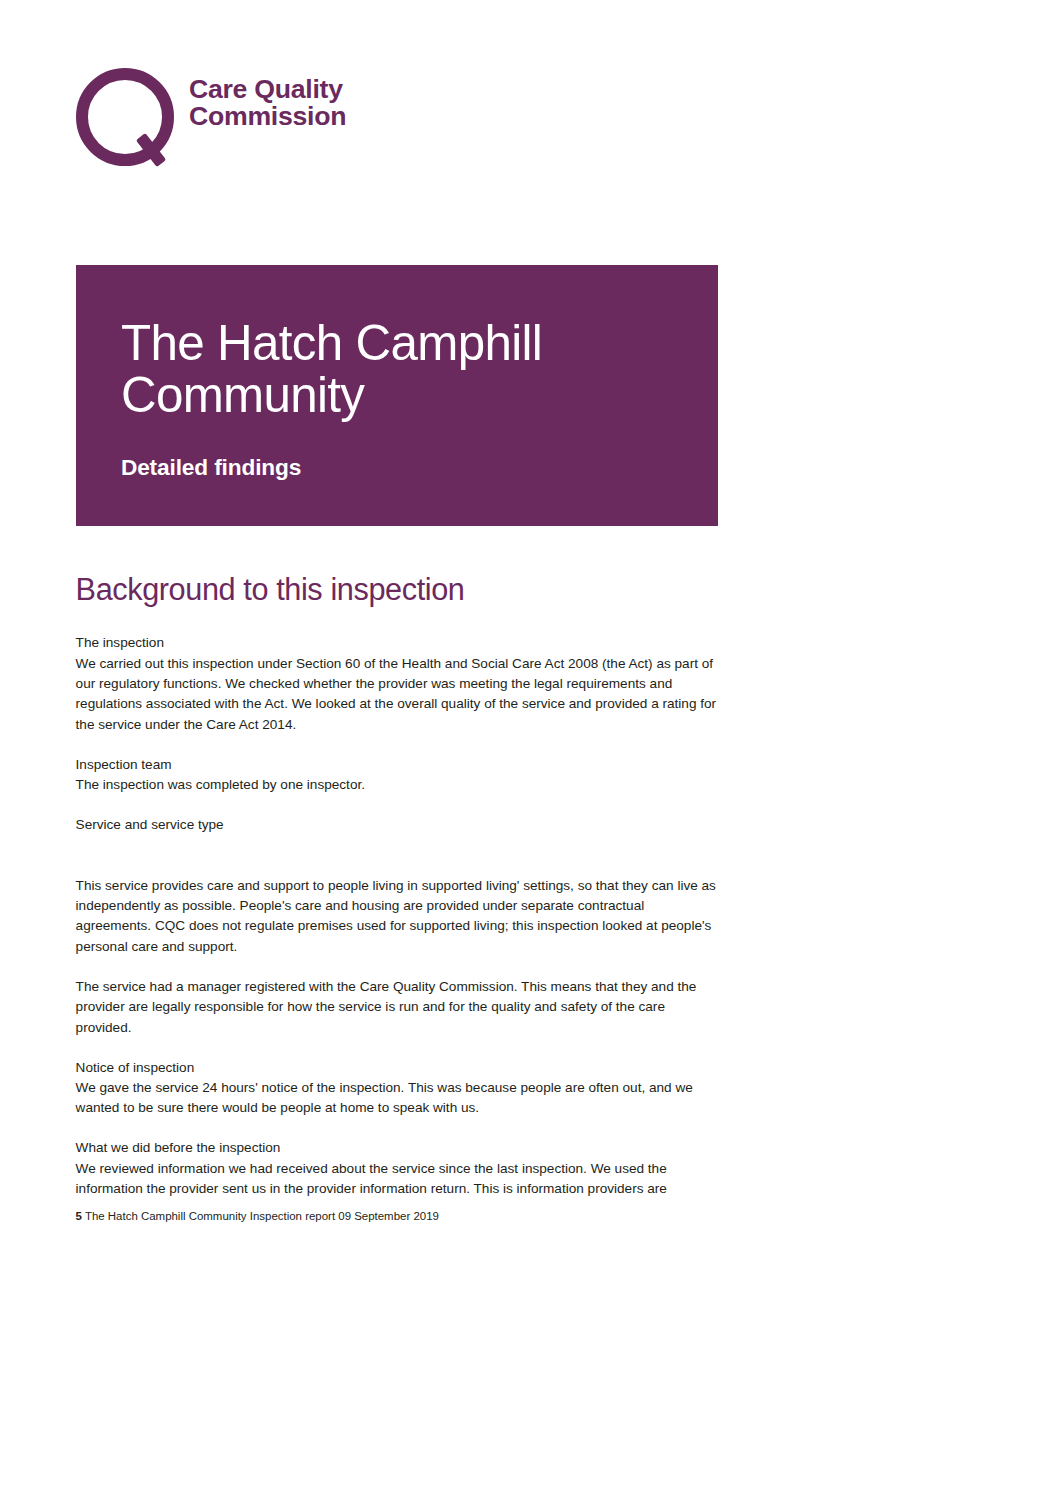Care Quality Commission
The Hatch Camphill
Community
Detailed findings
Background to this inspection
The inspection
We carried out this inspection under Section 60 of the Health and Social Care Act 2008 (the Act) as part of our regulatory functions. We checked whether the provider was meeting the legal requirements and regulations associated with the Act. We looked at the overall quality of the service and provided a rating for the service under the Care Act 2014.
Inspection team
The inspection was completed by one inspector.
Service and service type
This service provides care and support to people living in supported living' settings, so that they can live as independently as possible. People's care and housing are provided under separate contractual agreements. CQC does not regulate premises used for supported living; this inspection looked at people's personal care and support.
The service had a manager registered with the Care Quality Commission. This means that they and the provider are legally responsible for how the service is run and for the quality and safety of the care provided.
Notice of inspection
We gave the service 24 hours' notice of the inspection. This was because people are often out, and we wanted to be sure there would be people at home to speak with us.
What we did before the inspection
We reviewed information we had received about the service since the last inspection. We used the information the provider sent us in the provider information return. This is information providers are
5 The Hatch Camphill Community Inspection report 09 September 2019